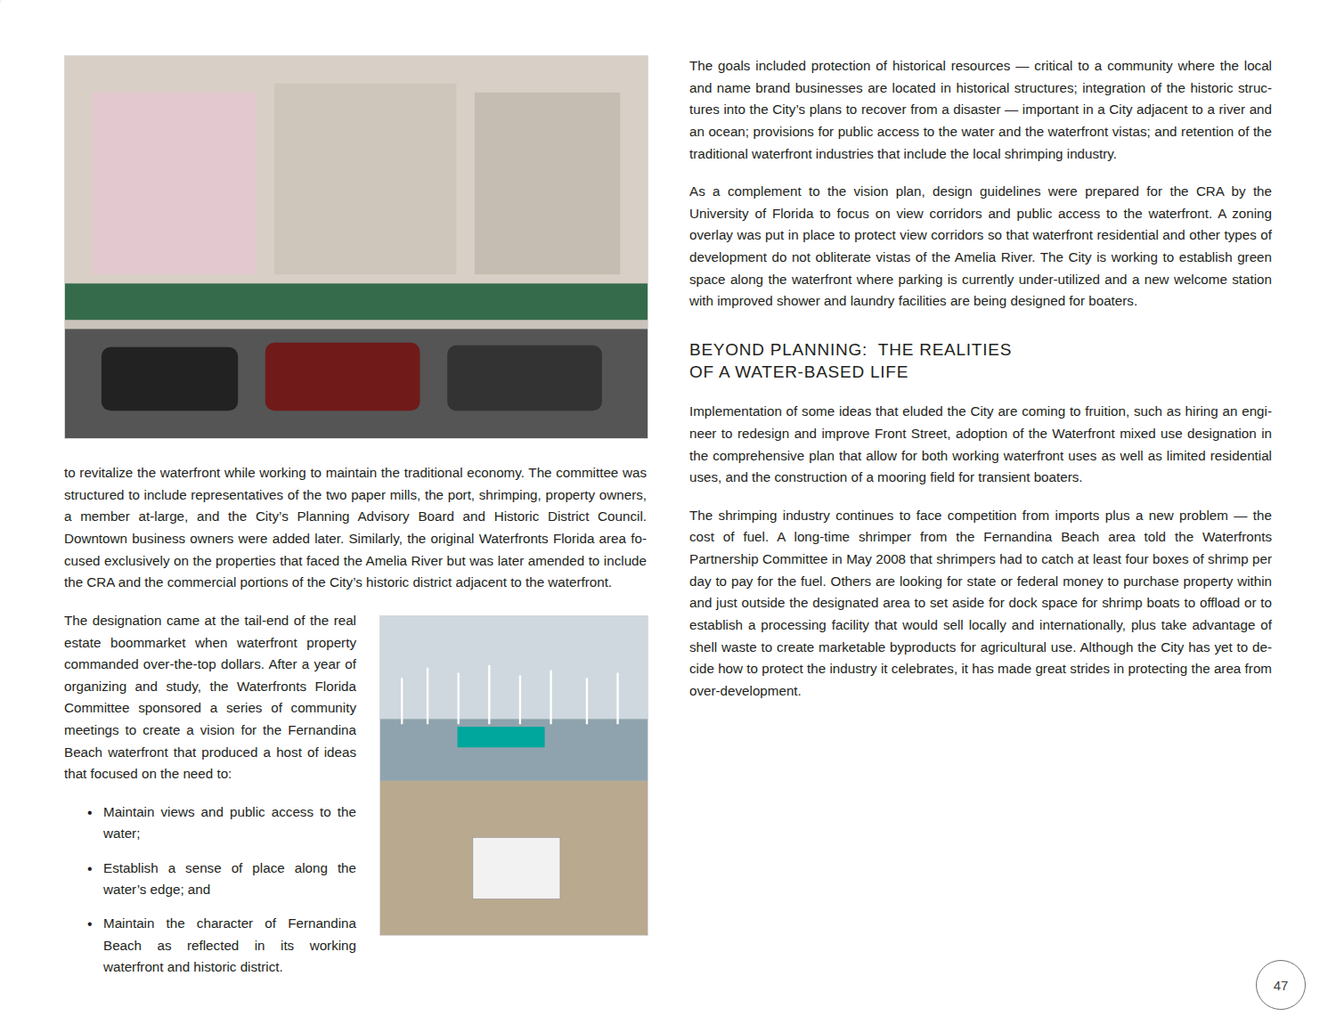to revitalize the waterfront while working to maintain the traditional economy. The committee was structured to include representatives of the two paper mills, the port, shrimping, property owners, a member at-large, and the City’s Planning Advisory Board and Historic District Council. Downtown business owners were added later. Similarly, the original Waterfronts Florida area focused exclusively on the properties that faced the Amelia River but was later amended to include the CRA and the commercial portions of the City’s historic district adjacent to the waterfront.
The designation came at the tail-end of the real estate boommarket when waterfront property commanded over-the-top dollars. After a year of organizing and study, the Waterfronts Florida Committee sponsored a series of community meetings to create a vision for the Fernandina Beach waterfront that produced a host of ideas that focused on the need to:
Maintain views and public access to the water;
Establish a sense of place along the water’s edge; and
Maintain the character of Fernandina Beach as reflected in its working waterfront and historic district.
The goals included protection of historical resources — critical to a community where the local and name brand businesses are located in historical structures; integration of the historic structures into the City’s plans to recover from a disaster — important in a City adjacent to a river and an ocean; provisions for public access to the water and the waterfront vistas; and retention of the traditional waterfront industries that include the local shrimping industry.
As a complement to the vision plan, design guidelines were prepared for the CRA by the University of Florida to focus on view corridors and public access to the waterfront. A zoning overlay was put in place to protect view corridors so that waterfront residential and other types of development do not obliterate vistas of the Amelia River. The City is working to establish green space along the waterfront where parking is currently under-utilized and a new welcome station with improved shower and laundry facilities are being designed for boaters.
Beyond Planning: The Realities
of a Water-Based Life
Implementation of some ideas that eluded the City are coming to fruition, such as hiring an engineer to redesign and improve Front Street, adoption of the Waterfront mixed use designation in the comprehensive plan that allow for both working waterfront uses as well as limited residential uses, and the construction of a mooring field for transient boaters.
The shrimping industry continues to face competition from imports plus a new problem — the cost of fuel. A long-time shrimper from the Fernandina Beach area told the Waterfronts Partnership Committee in May 2008 that shrimpers had to catch at least four boxes of shrimp per day to pay for the fuel. Others are looking for state or federal money to purchase property within and just outside the designated area to set aside for dock space for shrimp boats to offload or to establish a processing facility that would sell locally and internationally, plus take advantage of shell waste to create marketable byproducts for agricultural use. Although the City has yet to decide how to protect the industry it celebrates, it has made great strides in protecting the area from over-development.
47